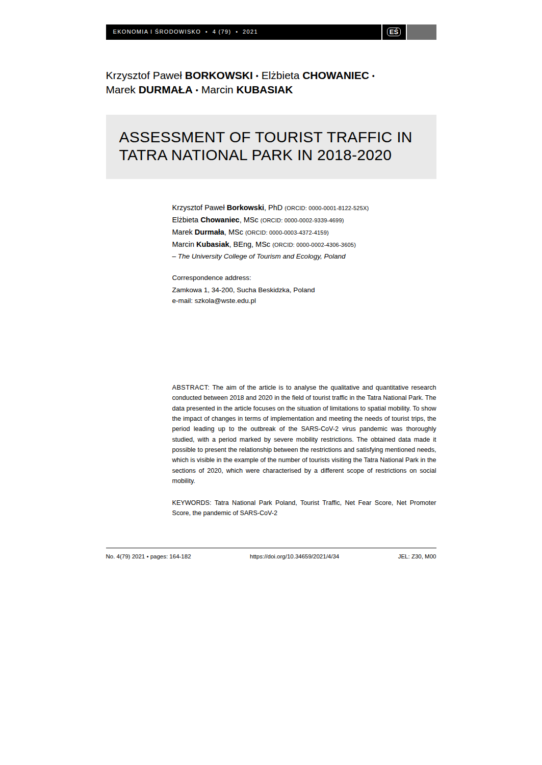Ekonomia i Środowisko • 4 (79) • 2021
EŚ
Krzysztof Paweł BORKOWSKI•Elżbieta CHOWANIEC•
Marek DURMAŁA•Marcin KUBASIAK
Assessment of tourist traffic in Tatra National Park in 2018-2020
Krzysztof Paweł Borkowski, PhD (ORCID: 0000-0001-8122-525X)
Elżbieta Chowaniec, MSc (ORCID: 0000-0002-9339-4699)
Marek Durmała, MSc (ORCID: 0000-0003-4372-4159)
Marcin Kubasiak, BEng, MSc (ORCID: 0000-0002-4306-3605)
– The University College of Tourism and Ecology, Poland
Correspondence address:
Zamkowa 1, 34-200, Sucha Beskidzka, Poland
e-mail: szkola@wste.edu.pl
ABSTRACT: The aim of the article is to analyse the qualitative and quantitative research conducted between 2018 and 2020 in the field of tourist traffic in the Tatra National Park. The data presented in the article focuses on the situation of limitations to spatial mobility. To show the impact of changes in terms of implementation and meeting the needs of tourist trips, the period leading up to the outbreak of the SARS-CoV-2 virus pandemic was thoroughly studied, with a period marked by severe mobility restrictions. The obtained data made it possible to present the relationship between the restrictions and satisfying mentioned needs, which is visible in the example of the number of tourists visiting the Tatra National Park in the sections of 2020, which were characterised by a different scope of restrictions on social mobility.
KEYWORDS: Tatra National Park Poland, Tourist Traffic, Net Fear Score, Net Promoter Score, the pandemic of SARS-CoV-2
No. 4(79) 2021 • pages: 164-182
https://doi.org/10.34659/2021/4/34
JEL: Z30, M00